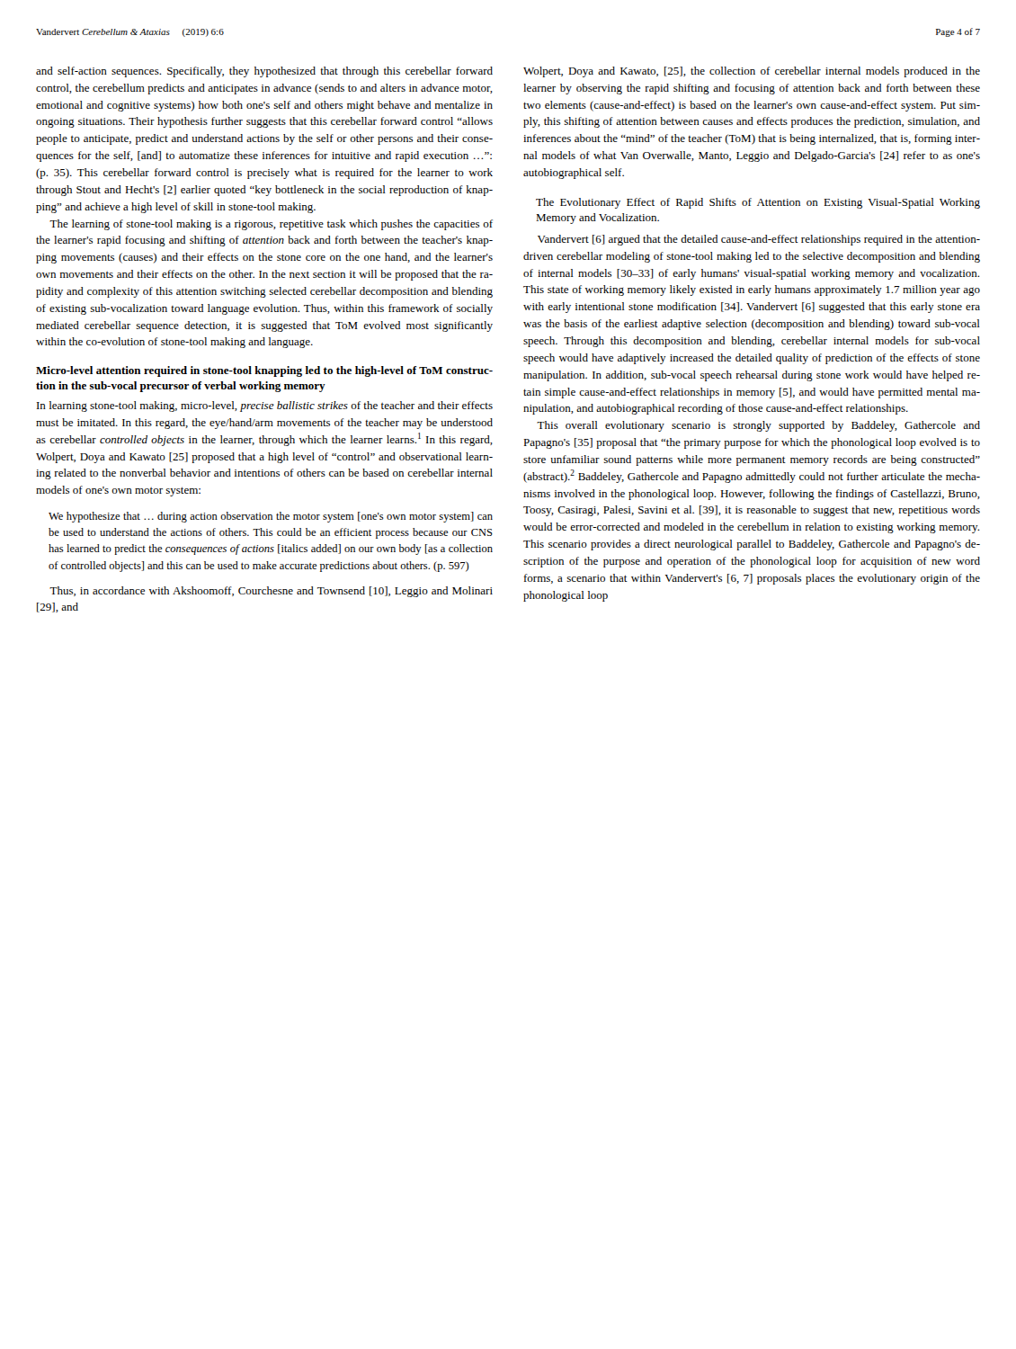Vandervert Cerebellum & Ataxias (2019) 6:6
Page 4 of 7
and self-action sequences. Specifically, they hypothesized that through this cerebellar forward control, the cerebellum predicts and anticipates in advance (sends to and alters in advance motor, emotional and cognitive systems) how both one's self and others might behave and mentalize in ongoing situations. Their hypothesis further suggests that this cerebellar forward control “allows people to anticipate, predict and understand actions by the self or other persons and their consequences for the self, [and] to automatize these inferences for intuitive and rapid execution …”: (p. 35). This cerebellar forward control is precisely what is required for the learner to work through Stout and Hecht's [2] earlier quoted “key bottleneck in the social reproduction of knapping” and achieve a high level of skill in stone-tool making.
The learning of stone-tool making is a rigorous, repetitive task which pushes the capacities of the learner's rapid focusing and shifting of attention back and forth between the teacher's knapping movements (causes) and their effects on the stone core on the one hand, and the learner's own movements and their effects on the other. In the next section it will be proposed that the rapidity and complexity of this attention switching selected cerebellar decomposition and blending of existing sub-vocalization toward language evolution. Thus, within this framework of socially mediated cerebellar sequence detection, it is suggested that ToM evolved most significantly within the co-evolution of stone-tool making and language.
Micro-level attention required in stone-tool knapping led to the high-level of ToM construction in the sub-vocal precursor of verbal working memory
In learning stone-tool making, micro-level, precise ballistic strikes of the teacher and their effects must be imitated. In this regard, the eye/hand/arm movements of the teacher may be understood as cerebellar controlled objects in the learner, through which the learner learns.1 In this regard, Wolpert, Doya and Kawato [25] proposed that a high level of “control” and observational learning related to the nonverbal behavior and intentions of others can be based on cerebellar internal models of one's own motor system:
We hypothesize that … during action observation the motor system [one's own motor system] can be used to understand the actions of others. This could be an efficient process because our CNS has learned to predict the consequences of actions [italics added] on our own body [as a collection of controlled objects] and this can be used to make accurate predictions about others. (p. 597)
Thus, in accordance with Akshoomoff, Courchesne and Townsend [10], Leggio and Molinari [29], and
Wolpert, Doya and Kawato, [25], the collection of cerebellar internal models produced in the learner by observing the rapid shifting and focusing of attention back and forth between these two elements (cause-and-effect) is based on the learner's own cause-and-effect system. Put simply, this shifting of attention between causes and effects produces the prediction, simulation, and inferences about the “mind” of the teacher (ToM) that is being internalized, that is, forming internal models of what Van Overwalle, Manto, Leggio and Delgado-Garcia's [24] refer to as one's autobiographical self.
The Evolutionary Effect of Rapid Shifts of Attention on Existing Visual-Spatial Working Memory and Vocalization.
Vandervert [6] argued that the detailed cause-and-effect relationships required in the attention-driven cerebellar modeling of stone-tool making led to the selective decomposition and blending of internal models [30–33] of early humans' visual-spatial working memory and vocalization. This state of working memory likely existed in early humans approximately 1.7 million year ago with early intentional stone modification [34]. Vandervert [6] suggested that this early stone era was the basis of the earliest adaptive selection (decomposition and blending) toward sub-vocal speech. Through this decomposition and blending, cerebellar internal models for sub-vocal speech would have adaptively increased the detailed quality of prediction of the effects of stone manipulation. In addition, sub-vocal speech rehearsal during stone work would have helped retain simple cause-and-effect relationships in memory [5], and would have permitted mental manipulation, and autobiographical recording of those cause-and-effect relationships.
This overall evolutionary scenario is strongly supported by Baddeley, Gathercole and Papagno's [35] proposal that “the primary purpose for which the phonological loop evolved is to store unfamiliar sound patterns while more permanent memory records are being constructed” (abstract).2 Baddeley, Gathercole and Papagno admittedly could not further articulate the mechanisms involved in the phonological loop. However, following the findings of Castellazzi, Bruno, Toosy, Casiragi, Palesi, Savini et al. [39], it is reasonable to suggest that new, repetitious words would be error-corrected and modeled in the cerebellum in relation to existing working memory. This scenario provides a direct neurological parallel to Baddeley, Gathercole and Papagno's description of the purpose and operation of the phonological loop for acquisition of new word forms, a scenario that within Vandervert's [6, 7] proposals places the evolutionary origin of the phonological loop